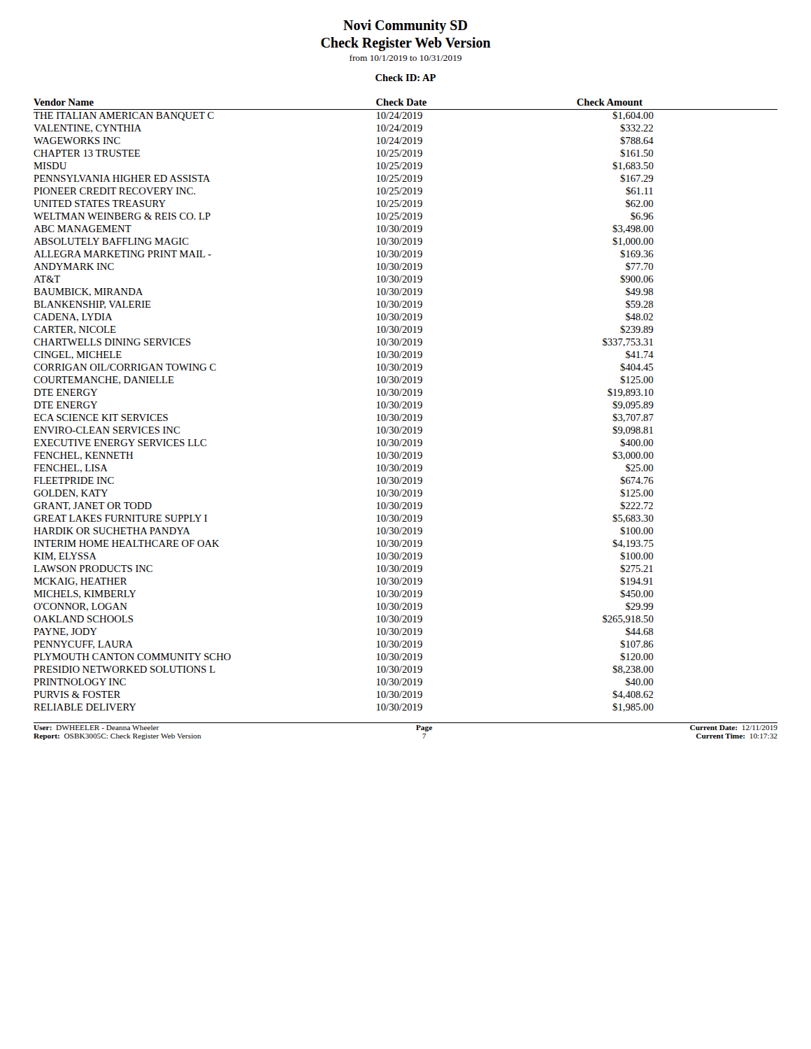Novi Community SD
Check Register Web Version
from 10/1/2019 to 10/31/2019
Check ID: AP
| Vendor Name | Check Date | Check Amount |
| --- | --- | --- |
| THE ITALIAN AMERICAN BANQUET C | 10/24/2019 | $1,604.00 |
| VALENTINE, CYNTHIA | 10/24/2019 | $332.22 |
| WAGEWORKS INC | 10/24/2019 | $788.64 |
| CHAPTER 13 TRUSTEE | 10/25/2019 | $161.50 |
| MISDU | 10/25/2019 | $1,683.50 |
| PENNSYLVANIA HIGHER ED ASSISTA | 10/25/2019 | $167.29 |
| PIONEER CREDIT RECOVERY INC. | 10/25/2019 | $61.11 |
| UNITED STATES TREASURY | 10/25/2019 | $62.00 |
| WELTMAN WEINBERG & REIS CO. LP | 10/25/2019 | $6.96 |
| ABC MANAGEMENT | 10/30/2019 | $3,498.00 |
| ABSOLUTELY BAFFLING MAGIC | 10/30/2019 | $1,000.00 |
| ALLEGRA MARKETING PRINT MAIL - | 10/30/2019 | $169.36 |
| ANDYMARK INC | 10/30/2019 | $77.70 |
| AT&T | 10/30/2019 | $900.06 |
| BAUMBICK, MIRANDA | 10/30/2019 | $49.98 |
| BLANKENSHIP, VALERIE | 10/30/2019 | $59.28 |
| CADENA, LYDIA | 10/30/2019 | $48.02 |
| CARTER, NICOLE | 10/30/2019 | $239.89 |
| CHARTWELLS DINING SERVICES | 10/30/2019 | $337,753.31 |
| CINGEL, MICHELE | 10/30/2019 | $41.74 |
| CORRIGAN OIL/CORRIGAN TOWING C | 10/30/2019 | $404.45 |
| COURTEMANCHE, DANIELLE | 10/30/2019 | $125.00 |
| DTE ENERGY | 10/30/2019 | $19,893.10 |
| DTE ENERGY | 10/30/2019 | $9,095.89 |
| ECA SCIENCE KIT SERVICES | 10/30/2019 | $3,707.87 |
| ENVIRO-CLEAN SERVICES INC | 10/30/2019 | $9,098.81 |
| EXECUTIVE ENERGY SERVICES LLC | 10/30/2019 | $400.00 |
| FENCHEL, KENNETH | 10/30/2019 | $3,000.00 |
| FENCHEL, LISA | 10/30/2019 | $25.00 |
| FLEETPRIDE INC | 10/30/2019 | $674.76 |
| GOLDEN, KATY | 10/30/2019 | $125.00 |
| GRANT, JANET OR TODD | 10/30/2019 | $222.72 |
| GREAT LAKES FURNITURE SUPPLY I | 10/30/2019 | $5,683.30 |
| HARDIK OR SUCHETHA PANDYA | 10/30/2019 | $100.00 |
| INTERIM HOME HEALTHCARE OF OAK | 10/30/2019 | $4,193.75 |
| KIM, ELYSSA | 10/30/2019 | $100.00 |
| LAWSON PRODUCTS INC | 10/30/2019 | $275.21 |
| MCKAIG, HEATHER | 10/30/2019 | $194.91 |
| MICHELS, KIMBERLY | 10/30/2019 | $450.00 |
| O'CONNOR, LOGAN | 10/30/2019 | $29.99 |
| OAKLAND SCHOOLS | 10/30/2019 | $265,918.50 |
| PAYNE, JODY | 10/30/2019 | $44.68 |
| PENNYCUFF, LAURA | 10/30/2019 | $107.86 |
| PLYMOUTH CANTON COMMUNITY SCHO | 10/30/2019 | $120.00 |
| PRESIDIO NETWORKED SOLUTIONS L | 10/30/2019 | $8,238.00 |
| PRINTNOLOGY INC | 10/30/2019 | $40.00 |
| PURVIS & FOSTER | 10/30/2019 | $4,408.62 |
| RELIABLE DELIVERY | 10/30/2019 | $1,985.00 |
| User: DWHEELER - Deanna Wheeler | Page | Current Date: 12/11/2019 |
| Report: OSBK3005C: Check Register Web Version | 7 | Current Time: 10:17:32 |